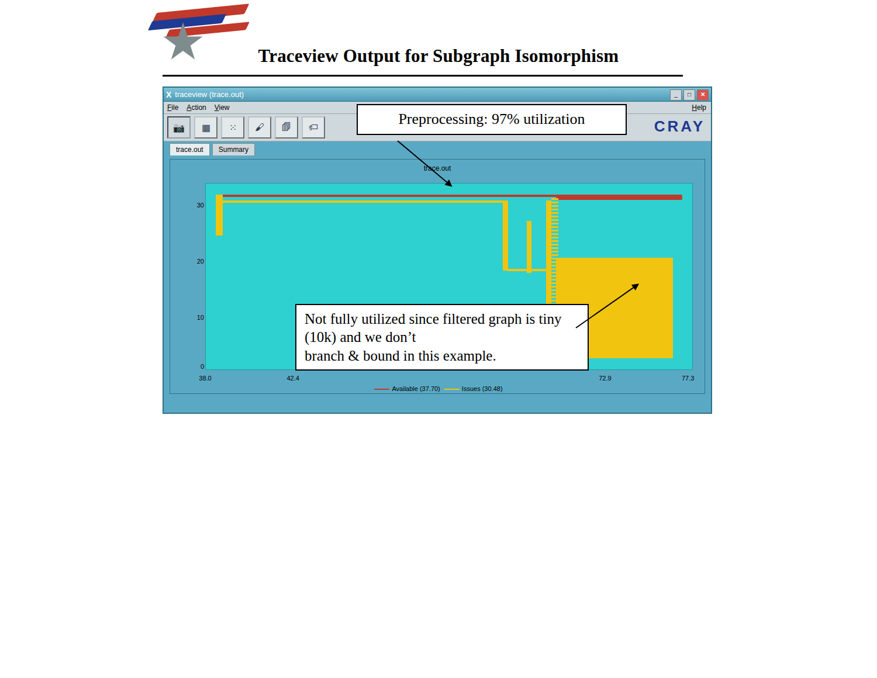Traceview Output for Subgraph Isomorphism
X traceview (trace.out)
_
□
✕
File Action View Help
📷
▦
⁙
🖌
🗐
🏷
CRAY
trace.out
Summary
trace.out
30 20 10 0
38.0 42.4 72.9 77.3
Available (37.70) Issues (30.48)
Preprocessing: 97% utilization
Not fully utilized since filtered graph is tiny (10k) and we don’t
branch & bound in this example.